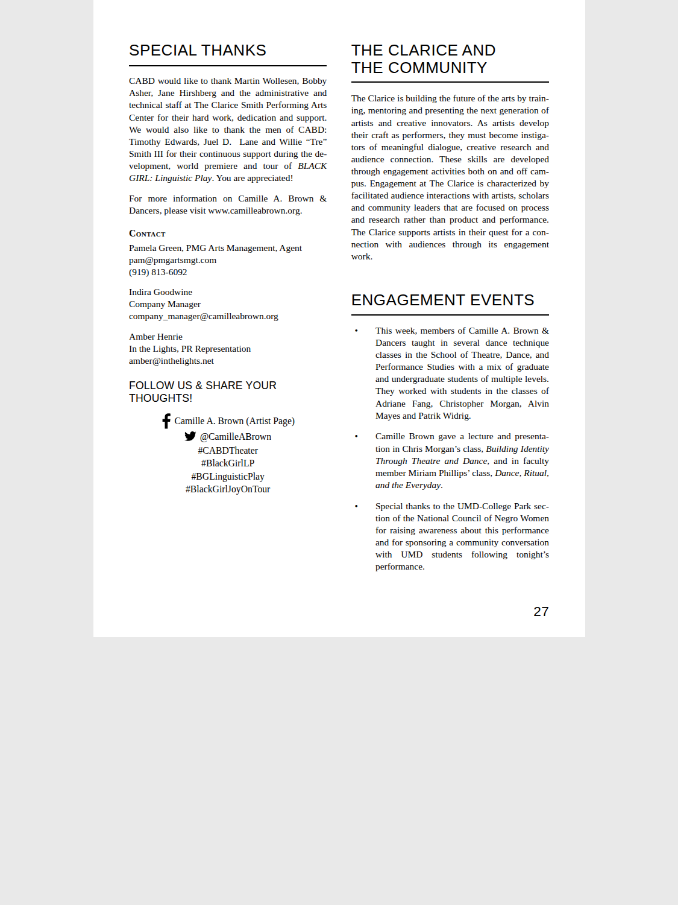Special Thanks
CABD would like to thank Martin Wollesen, Bobby Asher, Jane Hirshberg and the administrative and technical staff at The Clarice Smith Performing Arts Center for their hard work, dedication and support. We would also like to thank the men of CABD: Timothy Edwards, Juel D. Lane and Willie “Tre” Smith III for their continuous support during the development, world premiere and tour of BLACK GIRL: Linguistic Play. You are appreciated!
For more information on Camille A. Brown & Dancers, please visit www.camilleabrown.org.
Contact
Pamela Green, PMG Arts Management, Agent
pam@pmgartsmgt.com
(919) 813-6092
Indira Goodwine
Company Manager
company_manager@camilleabrown.org
Amber Henrie
In the Lights, PR Representation
amber@inthelights.net
Follow Us & Share Your Thoughts!
Camille A. Brown (Artist Page)
@CamilleABrown
#CABDTheater
#BlackGirlLP
#BGLinguisticPlay
#BlackGirlJoyOnTour
The Clarice and
the Community
The Clarice is building the future of the arts by training, mentoring and presenting the next generation of artists and creative innovators. As artists develop their craft as performers, they must become instigators of meaningful dialogue, creative research and audience connection. These skills are developed through engagement activities both on and off campus. Engagement at The Clarice is characterized by facilitated audience interactions with artists, scholars and community leaders that are focused on process and research rather than product and performance. The Clarice supports artists in their quest for a connection with audiences through its engagement work.
Engagement Events
This week, members of Camille A. Brown & Dancers taught in several dance technique classes in the School of Theatre, Dance, and Performance Studies with a mix of graduate and undergraduate students of multiple levels. They worked with students in the classes of Adriane Fang, Christopher Morgan, Alvin Mayes and Patrik Widrig.
Camille Brown gave a lecture and presentation in Chris Morgan’s class, Building Identity Through Theatre and Dance, and in faculty member Miriam Phillips’ class, Dance, Ritual, and the Everyday.
Special thanks to the UMD-College Park section of the National Council of Negro Women for raising awareness about this performance and for sponsoring a community conversation with UMD students following tonight’s performance.
27